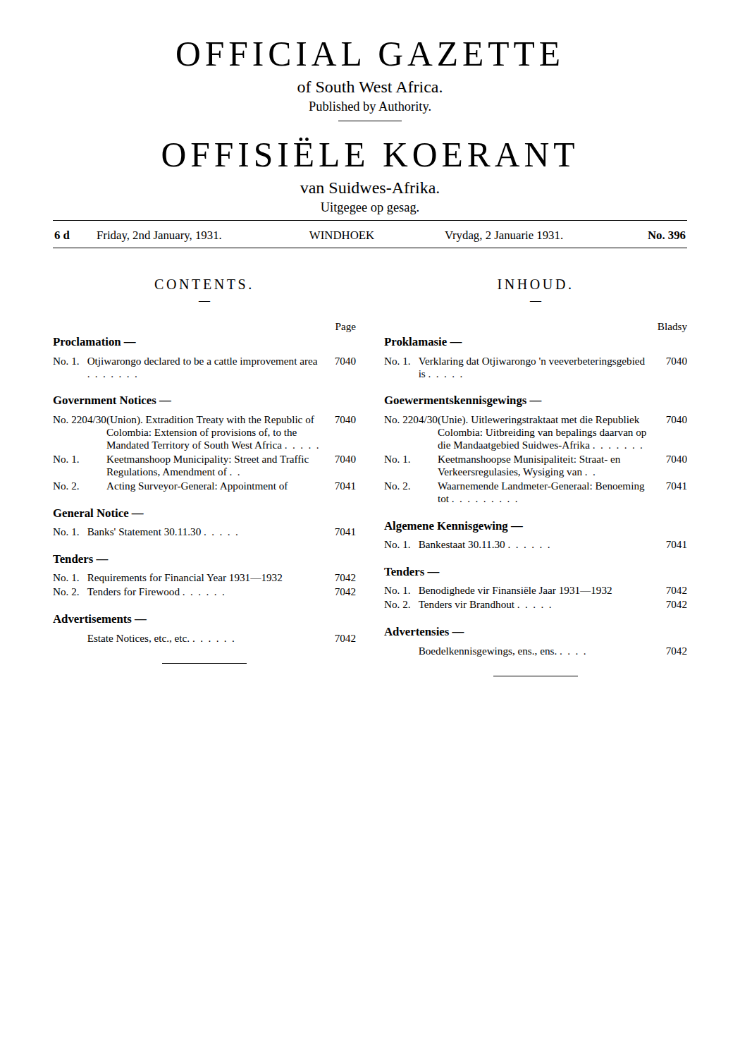OFFICIAL GAZETTE
of South West Africa.
Published by Authority.
OFFISIËLE KOERANT
van Suidwes-Afrika.
Uitgegee op gesag.
| 6 d | Friday, 2nd January, 1931. | WINDHOEK | Vrydag, 2 Januarie 1931. | No. 396 |
CONTENTS.
Page
Proclamation —
| No. 1. | Otjiwarongo declared to be a cattle improvement area . . . . . . . | 7040 |
Government Notices —
| No. 2204/30 | (Union). Extradition Treaty with the Republic of Colombia: Extension of provisions of, to the Mandated Territory of South West Africa . . . . . | 7040 |
| No. 1. | Keetmanshoop Municipality: Street and Traffic Regulations, Amendment of . . | 7040 |
| No. 2. | Acting Surveyor-General: Appointment of | 7041 |
General Notice —
| No. 1. | Banks' Statement 30.11.30 . . . . . | 7041 |
Tenders —
| No. 1. | Requirements for Financial Year 1931—1932 | 7042 |
| No. 2. | Tenders for Firewood . . . . . . | 7042 |
Advertisements —
| | Estate Notices, etc., etc. . . . . . . | 7042 |
INHOUD.
Bladsy
Proklamasie —
| No. 1. | Verklaring dat Otjiwarongo 'n veeverbeteringsgebied is . . . . . | 7040 |
Goewermentskennisgewings —
| No. 2204/30 | (Unie). Uitleweringstraktaat met die Republiek Colombia: Uitbreiding van bepalings daarvan op die Mandaatgebied Suidwes-Afrika . . . . . . . | 7040 |
| No. 1. | Keetmanshoopse Munisipaliteit: Straat- en Verkeersregulasies, Wysiging van . . | 7040 |
| No. 2. | Waarnemende Landmeter-Generaal: Benoeming tot . . . . . . . . . | 7041 |
Algemene Kennisgewing —
| No. 1. | Bankestaat 30.11.30 . . . . . . | 7041 |
Tenders —
| No. 1. | Benodighede vir Finansiële Jaar 1931—1932 | 7042 |
| No. 2. | Tenders vir Brandhout . . . . . | 7042 |
Advertensies —
| | Boedelkennisgewings, ens., ens. . . . . | 7042 |